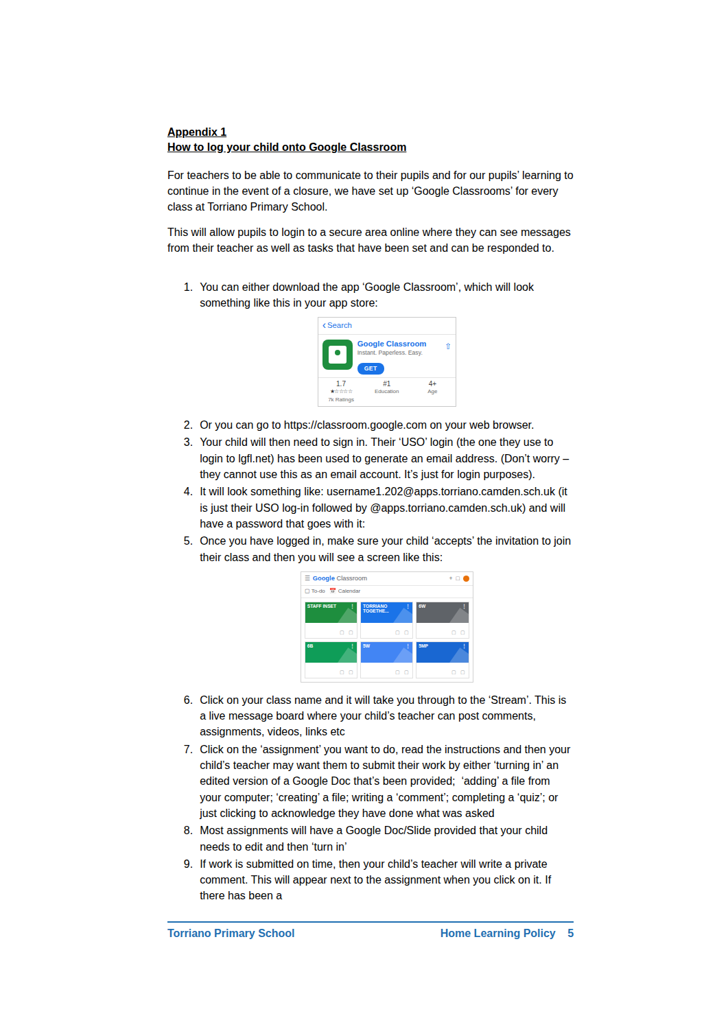Appendix 1
How to log your child onto Google Classroom
For teachers to be able to communicate to their pupils and for our pupils’ learning to continue in the event of a closure, we have set up ‘Google Classrooms’ for every class at Torriano Primary School.
This will allow pupils to login to a secure area online where they can see messages from their teacher as well as tasks that have been set and can be responded to.
You can either download the app ‘Google Classroom’, which will look something like this in your app store:
Search
⇧
Google Classroom
Instant. Paperless. Easy.
GET
1.7★☆☆☆☆
7k Ratings
#1 Education
4+Age
Or you can go to https://classroom.google.com on your web browser.
Your child will then need to sign in. Their ‘USO’ login (the one they use to login to lgfl.net) has been used to generate an email address. (Don’t worry – they cannot use this as an email account. It’s just for login purposes).
It will look something like: username1.202@apps.torriano.camden.sch.uk (it is just their USO log-in followed by @apps.torriano.camden.sch.uk) and will have a password that goes with it:
Once you have logged in, make sure your child ‘accepts’ the invitation to join their class and then you will see a screen like this:
☰ Google Classroom + □
▢ To-do 📅 Calendar
STAFF INSET⋮
▢ ▢
TORRIANO TOGETHE...⋮
▢ ▢
6W⋮
▢ ▢
6B⋮
▢ ▢
5W⋮
▢ ▢
5MP⋮
▢ ▢
Click on your class name and it will take you through to the ‘Stream’. This is a live message board where your child’s teacher can post comments, assignments, videos, links etc
Click on the ‘assignment’ you want to do, read the instructions and then your child’s teacher may want them to submit their work by either ‘turning in’ an edited version of a Google Doc that’s been provided; ‘adding’ a file from your computer; ‘creating’ a file; writing a ‘comment’; completing a ‘quiz’; or just clicking to acknowledge they have done what was asked
Most assignments will have a Google Doc/Slide provided that your child needs to edit and then ‘turn in’
If work is submitted on time, then your child’s teacher will write a private comment. This will appear next to the assignment when you click on it. If there has been a
Torriano Primary School Home Learning Policy 5